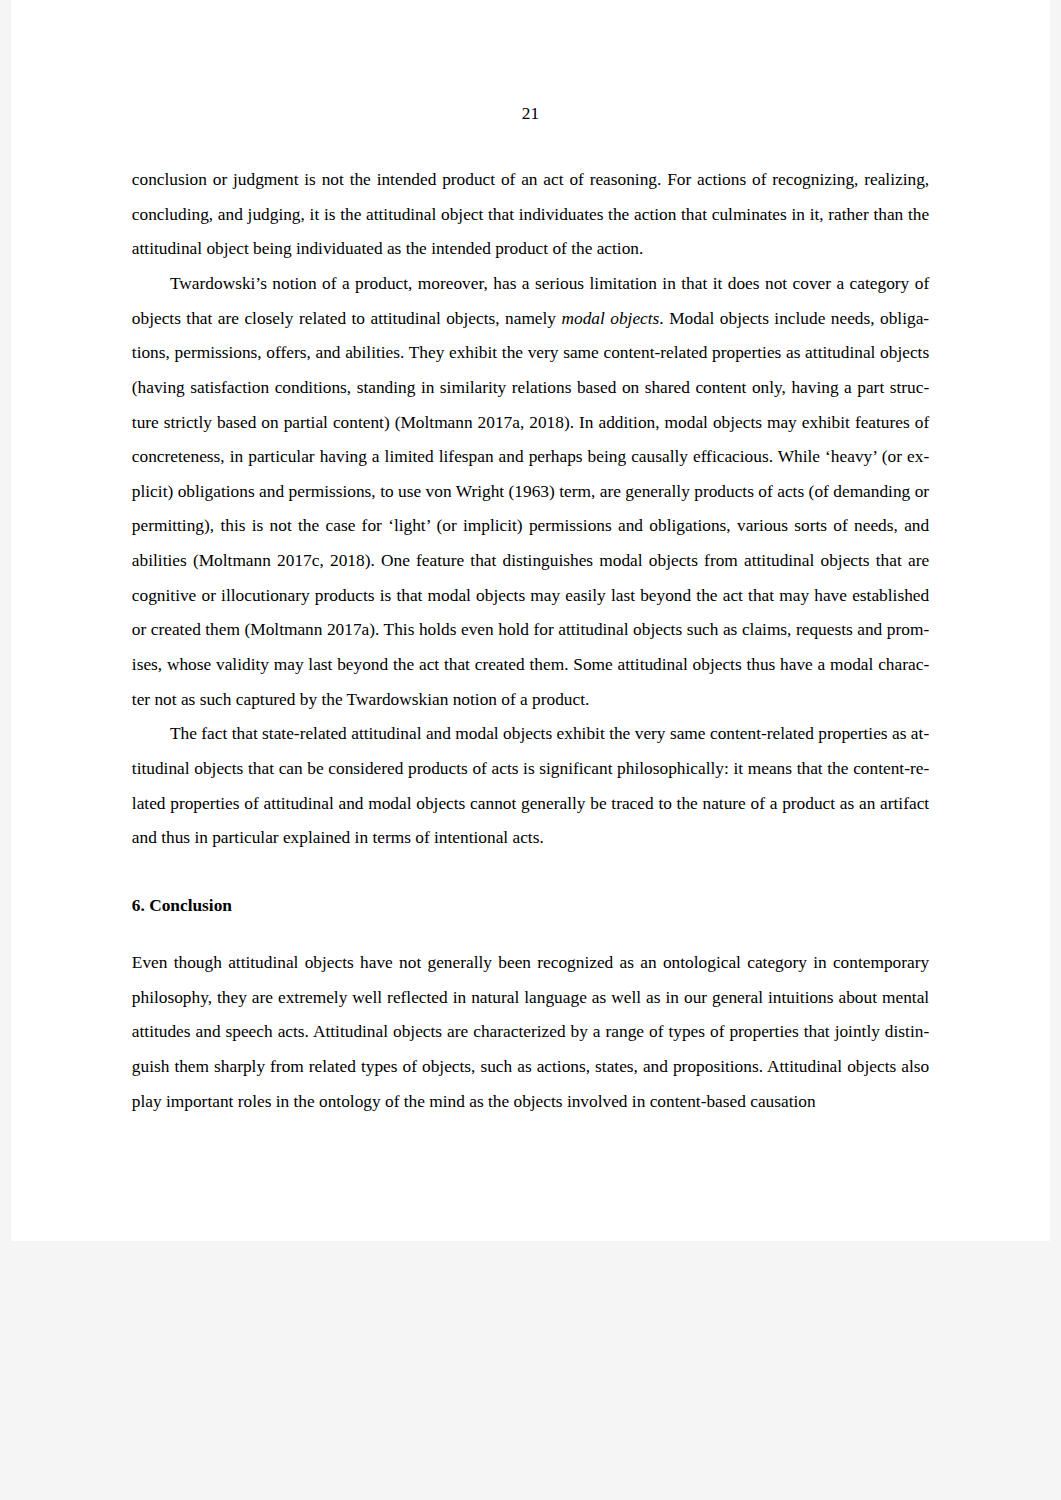21
conclusion or judgment is not the intended product of an act of reasoning. For actions of recognizing, realizing, concluding, and judging, it is the attitudinal object that individuates the action that culminates in it, rather than the attitudinal object being individuated as the intended product of the action.
Twardowski’s notion of a product, moreover, has a serious limitation in that it does not cover a category of objects that are closely related to attitudinal objects, namely modal objects. Modal objects include needs, obligations, permissions, offers, and abilities. They exhibit the very same content-related properties as attitudinal objects (having satisfaction conditions, standing in similarity relations based on shared content only, having a part structure strictly based on partial content) (Moltmann 2017a, 2018). In addition, modal objects may exhibit features of concreteness, in particular having a limited lifespan and perhaps being causally efficacious. While ‘heavy’ (or explicit) obligations and permissions, to use von Wright (1963) term, are generally products of acts (of demanding or permitting), this is not the case for ‘light’ (or implicit) permissions and obligations, various sorts of needs, and abilities (Moltmann 2017c, 2018). One feature that distinguishes modal objects from attitudinal objects that are cognitive or illocutionary products is that modal objects may easily last beyond the act that may have established or created them (Moltmann 2017a). This holds even hold for attitudinal objects such as claims, requests and promises, whose validity may last beyond the act that created them. Some attitudinal objects thus have a modal character not as such captured by the Twardowskian notion of a product.
The fact that state-related attitudinal and modal objects exhibit the very same content-related properties as attitudinal objects that can be considered products of acts is significant philosophically: it means that the content-related properties of attitudinal and modal objects cannot generally be traced to the nature of a product as an artifact and thus in particular explained in terms of intentional acts.
6. Conclusion
Even though attitudinal objects have not generally been recognized as an ontological category in contemporary philosophy, they are extremely well reflected in natural language as well as in our general intuitions about mental attitudes and speech acts. Attitudinal objects are characterized by a range of types of properties that jointly distinguish them sharply from related types of objects, such as actions, states, and propositions. Attitudinal objects also play important roles in the ontology of the mind as the objects involved in content-based causation